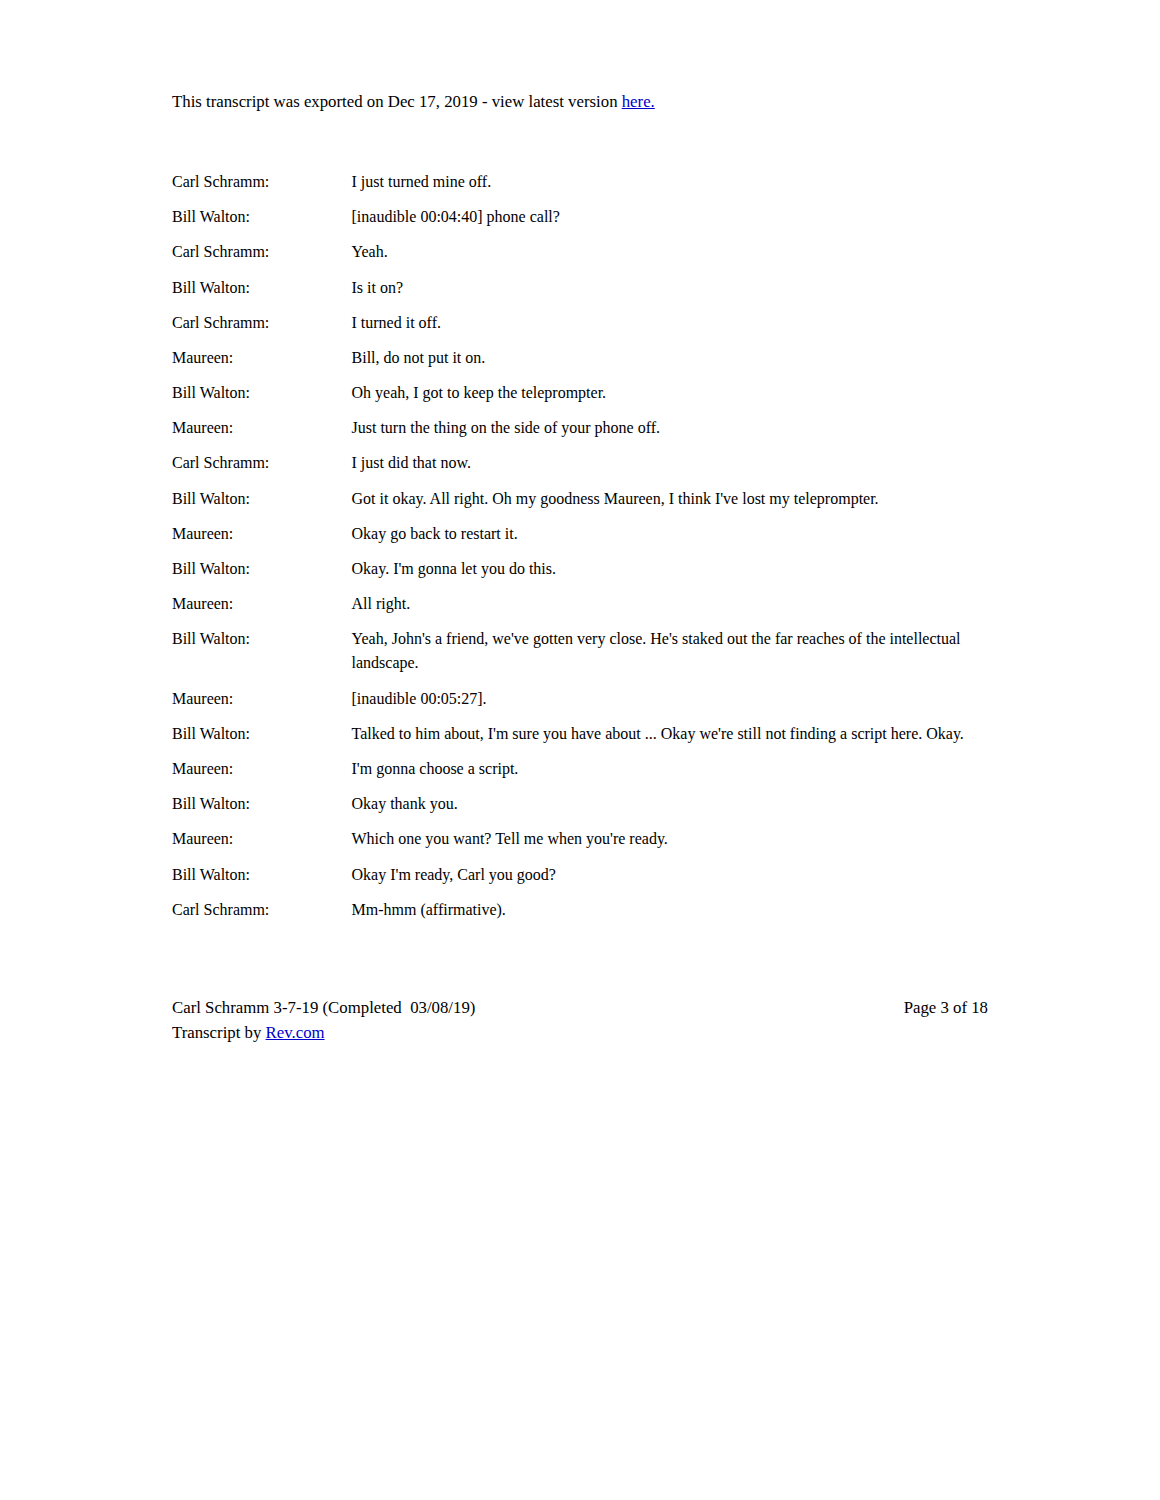This transcript was exported on Dec 17, 2019 - view latest version here.
| Carl Schramm: | I just turned mine off. |
| Bill Walton: | [inaudible 00:04:40] phone call? |
| Carl Schramm: | Yeah. |
| Bill Walton: | Is it on? |
| Carl Schramm: | I turned it off. |
| Maureen: | Bill, do not put it on. |
| Bill Walton: | Oh yeah, I got to keep the teleprompter. |
| Maureen: | Just turn the thing on the side of your phone off. |
| Carl Schramm: | I just did that now. |
| Bill Walton: | Got it okay. All right. Oh my goodness Maureen, I think I've lost my teleprompter. |
| Maureen: | Okay go back to restart it. |
| Bill Walton: | Okay. I'm gonna let you do this. |
| Maureen: | All right. |
| Bill Walton: | Yeah, John's a friend, we've gotten very close. He's staked out the far reaches of the intellectual landscape. |
| Maureen: | [inaudible 00:05:27]. |
| Bill Walton: | Talked to him about, I'm sure you have about ... Okay we're still not finding a script here. Okay. |
| Maureen: | I'm gonna choose a script. |
| Bill Walton: | Okay thank you. |
| Maureen: | Which one you want? Tell me when you're ready. |
| Bill Walton: | Okay I'm ready, Carl you good? |
| Carl Schramm: | Mm-hmm (affirmative). |
Carl Schramm 3-7-19 (Completed 03/08/19)
Transcript by Rev.com
Page 3 of 18